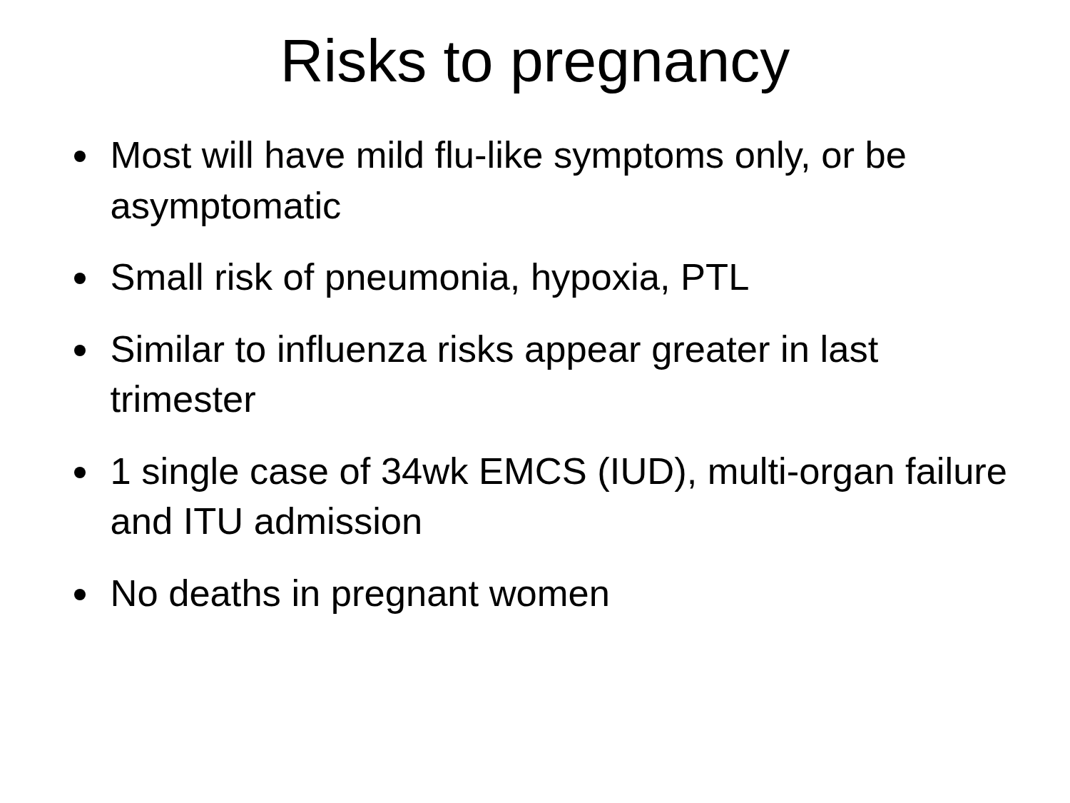Risks to pregnancy
Most will have mild flu-like symptoms only, or be asymptomatic
Small risk of pneumonia, hypoxia, PTL
Similar to influenza risks appear greater in last trimester
1 single case of 34wk EMCS (IUD), multi-organ failure and ITU admission
No deaths in pregnant women